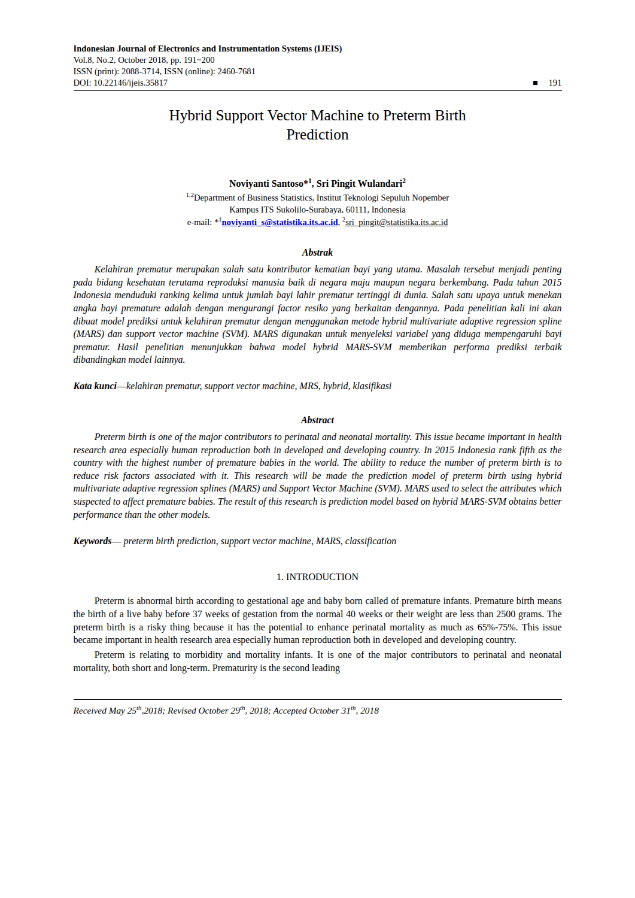Indonesian Journal of Electronics and Instrumentation Systems (IJEIS)
Vol.8, No.2, October 2018, pp. 191~200
ISSN (print): 2088-3714, ISSN (online): 2460-7681
DOI: 10.22146/ijeis.35817 ■191
Hybrid Support Vector Machine to Preterm Birth
Prediction
Noviyanti Santoso*1, Sri Pingit Wulandari2
1,2Department of Business Statistics, Institut Teknologi Sepuluh Nopember
Kampus ITS Sukolilo-Surabaya, 60111, Indonesia
e-mail: *1noviyanti_s@statistika.its.ac.id, 2sri_pingit@statistika.its.ac.id
Abstrak
Kelahiran prematur merupakan salah satu kontributor kematian bayi yang utama. Masalah tersebut menjadi penting pada bidang kesehatan terutama reproduksi manusia baik di negara maju maupun negara berkembang. Pada tahun 2015 Indonesia menduduki ranking kelima untuk jumlah bayi lahir prematur tertinggi di dunia. Salah satu upaya untuk menekan angka bayi premature adalah dengan mengurangi factor resiko yang berkaitan dengannya. Pada penelitian kali ini akan dibuat model prediksi untuk kelahiran prematur dengan menggunakan metode hybrid multivariate adaptive regression spline (MARS) dan support vector machine (SVM). MARS digunakan untuk menyeleksi variabel yang diduga mempengaruhi bayi prematur. Hasil penelitian menunjukkan bahwa model hybrid MARS-SVM memberikan performa prediksi terbaik dibandingkan model lainnya.
Kata kunci—kelahiran prematur, support vector machine, MRS, hybrid, klasifikasi
Abstract
Preterm birth is one of the major contributors to perinatal and neonatal mortality. This issue became important in health research area especially human reproduction both in developed and developing country. In 2015 Indonesia rank fifth as the country with the highest number of premature babies in the world. The ability to reduce the number of preterm birth is to reduce risk factors associated with it. This research will be made the prediction model of preterm birth using hybrid multivariate adaptive regression splines (MARS) and Support Vector Machine (SVM). MARS used to select the attributes which suspected to affect premature babies. The result of this research is prediction model based on hybrid MARS-SVM obtains better performance than the other models.
Keywords— preterm birth prediction, support vector machine, MARS, classification
1. INTRODUCTION
Preterm is abnormal birth according to gestational age and baby born called of premature infants. Premature birth means the birth of a live baby before 37 weeks of gestation from the normal 40 weeks or their weight are less than 2500 grams. The preterm birth is a risky thing because it has the potential to enhance perinatal mortality as much as 65%-75%. This issue became important in health research area especially human reproduction both in developed and developing country.
Preterm is relating to morbidity and mortality infants. It is one of the major contributors to perinatal and neonatal mortality, both short and long-term. Prematurity is the second leading
Received May 25th,2018; Revised October 29th, 2018; Accepted October 31th, 2018